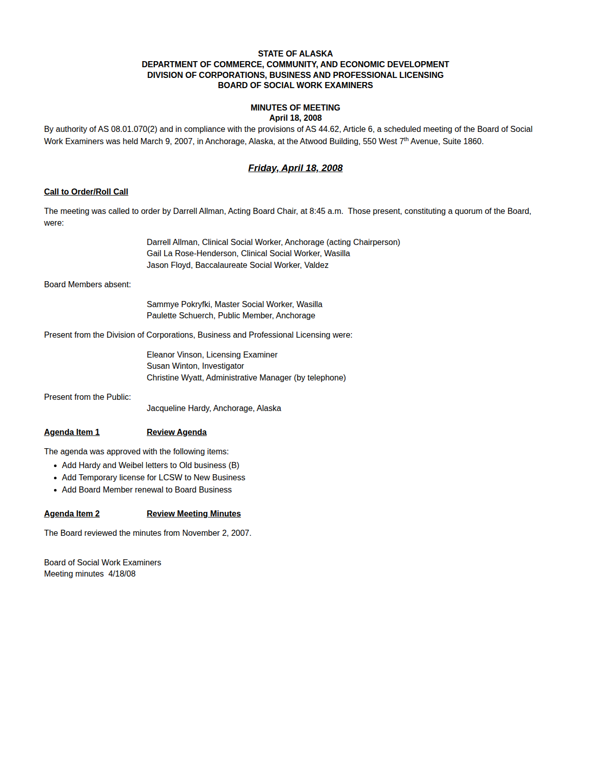STATE OF ALASKA
DEPARTMENT OF COMMERCE, COMMUNITY, AND ECONOMIC DEVELOPMENT
DIVISION OF CORPORATIONS, BUSINESS AND PROFESSIONAL LICENSING
BOARD OF SOCIAL WORK EXAMINERS
MINUTES OF MEETING
April 18, 2008
By authority of AS 08.01.070(2) and in compliance with the provisions of AS 44.62, Article 6, a scheduled meeting of the Board of Social Work Examiners was held March 9, 2007, in Anchorage, Alaska, at the Atwood Building, 550 West 7th Avenue, Suite 1860.
Friday, April 18, 2008
Call to Order/Roll Call
The meeting was called to order by Darrell Allman, Acting Board Chair, at 8:45 a.m. Those present, constituting a quorum of the Board, were:
Darrell Allman, Clinical Social Worker, Anchorage (acting Chairperson)
Gail La Rose-Henderson, Clinical Social Worker, Wasilla
Jason Floyd, Baccalaureate Social Worker, Valdez
Board Members absent:
Sammye Pokryfki, Master Social Worker, Wasilla
Paulette Schuerch, Public Member, Anchorage
Present from the Division of Corporations, Business and Professional Licensing were:
Eleanor Vinson, Licensing Examiner
Susan Winton, Investigator
Christine Wyatt, Administrative Manager (by telephone)
Present from the Public:
Jacqueline Hardy, Anchorage, Alaska
Agenda Item 1 Review Agenda
The agenda was approved with the following items:
Add Hardy and Weibel letters to Old business (B)
Add Temporary license for LCSW to New Business
Add Board Member renewal to Board Business
Agenda Item 2 Review Meeting Minutes
The Board reviewed the minutes from November 2, 2007.
Board of Social Work Examiners
Meeting minutes 4/18/08